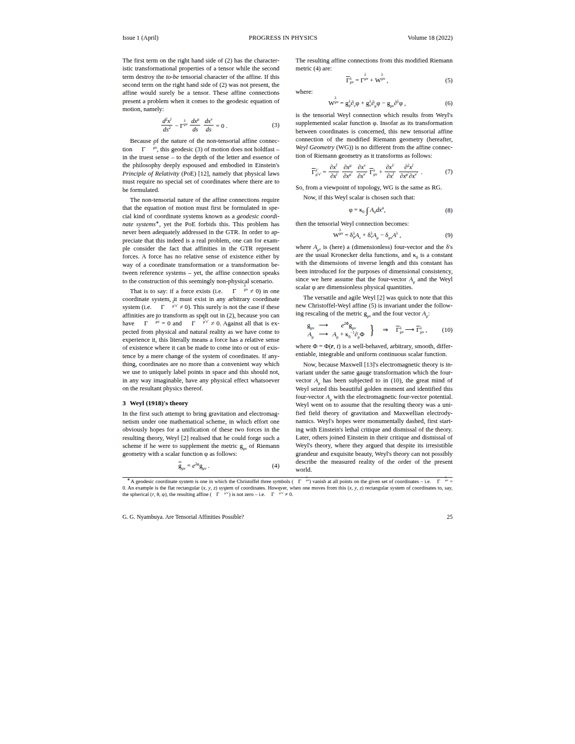Issue 1 (April)
PROGRESS IN PHYSICS
Volume 18 (2022)
The first term on the right hand side of (2) has the characteristic transformational properties of a tensor while the second term destroy the to-be tensorial character of the affine. If this second term on the right hand side of (2) was not present, the affine would surely be a tensor. These affine connections present a problem when it comes to the geodesic equation of motion, namely:
d2xl ds2 − Γλμν dxμ ds dxν ds = 0 .
(3)
Because of the nature of the non-tensorial affine connection Γλμν, this geodesic (3) of motion does not holdfast – in the truest sense – to the depth of the letter and essence of the philosophy deeply espoused and embodied in Einstein's Principle of Relativity (PoE) [12], namely that physical laws must require no special set of coordinates where there are to be formulated.
The non-tensorial nature of the affine connections require that the equation of motion must first be formulated in special kind of coordinate systems known as a geodesic coordinate systems∗, yet the PoE forbids this. This problem has never been adequately addressed in the GTR. In order to appreciate that this indeed is a real problem, one can for example consider the fact that affinities in the GTR represent forces. A force has no relative sense of existence either by way of a coordinate transformation or a transformation between reference systems – yet, the affine connection speaks to the construction of this seemingly non-physical scenario.
That is to say: if a force exists (i.e. Γλμν ≠ 0) in one coordinate system, it must exist in any arbitrary coordinate system (i.e. Γλ′μ′ν′ ≠ 0). This surely is not the case if these affinities are to transform as spelt out in (2), because you can have Γλμν = 0 and Γλ′μ′ν′ ≠ 0. Against all that is expected from physical and natural reality as we have come to experience it, this literally means a force has a relative sense of existence where it can be made to come into or out of existence by a mere change of the system of coordinates. If anything, coordinates are no more than a convenient way which we use to uniquely label points in space and this should not, in any way imaginable, have any physical effect whatsoever on the resultant physics thereof.
3 Weyl (1918)'s theory
In the first such attempt to bring gravitation and electromagnetism under one mathematical scheme, in which effort one obviously hopes for a unification of these two forces in the resulting theory, Weyl [2] realised that he could forge such a scheme if he were to supplement the metric gμν of Riemann geometry with a scalar function φ as follows:
gμν = e2φgμν .
(4)
The resulting affine connections from this modified Riemann metric (4) are:
Γλμν = Γλμν + Wλμν ,
(5)
where:
Wλμν = gλμ∂νφ + gλν∂μφ − gμν∂λφ ,
(6)
is the tensorial Weyl connection which results from Weyl's supplemented scalar function φ. Insofar as its transformation between coordinates is concerned, this new tensorial affine connection of the modified Riemann geometry (hereafter, Weyl Geometry (WG)) is no different from the affine connection of Riemann geometry as it transforms as follows:
Γλ′μ′ν′ = ∂xl′∂xl ∂xμ∂xμ′ ∂xν∂xν′ Γλμν + ∂xλ′∂xl ∂2xl∂xμ′∂xν′ .
(7)
So, from a viewpoint of topology, WG is the same as RG.
Now, if this Weyl scalar is chosen such that:
φ = κ0 ∫ Aαdxα,
(8)
then the tensorial Weyl connection becomes:
Wλμν = δλμ Aν + δλν Aμ − δμνAλ ,
(9)
where Aμ, is (here) a (dimensionless) four-vector and the δ's are the usual Kronecker delta functions, and κ0 is a constant with the dimensions of inverse length and this constant has been introduced for the purposes of dimensional consistency, since we here assume that the four-vector Aμ and the Weyl scalar φ are dimensionless physical quantities.
The versatile and agile Weyl [2] was quick to note that this new Christoffel-Weyl affine (5) is invariant under the following rescaling of the metric gμν and the four vector Aμ:
| g μν | ⟶ | e 2Φ g μν | } | ⇒ | Γ λ μν ⟶ Γ λ μν , |
| A μ | ⟶ | A μ + κ 0 −1 ∂ μ Φ |
(10)
where Φ = Φ(r, t) is a well-behaved, arbitrary, smooth, differentiable, integrable and uniform continuous scalar function.
Now, because Maxwell [13]'s electromagnetic theory is invariant under the same gauge transformation which the four-vector Aμ has been subjected to in (10), the great mind of Weyl seized this beautiful golden moment and identified this four-vector Aμ with the electromagnetic four-vector potential. Weyl went on to assume that the resulting theory was a unified field theory of gravitation and Maxwellian electrodynamics. Weyl's hopes were monumentally dashed, first starting with Einstein's lethal critique and dismissal of the theory. Later, others joined Einstein in their critique and dismissal of Weyl's theory, where they argued that despite its irresistible grandeur and exquisite beauty, Weyl's theory can not possibly describe the measured reality of the order of the present world.
∗A geodesic coordinate system is one in which the Christoffel three symbols (Γλμν) vanish at all points on the given set of coordinates – i.e. Γλμν = 0. An example is the flat rectangular (x, y, z) system of coordinates. However, when one moves from this (x, y, z) rectangular system of coordinates to, say, the spherical (r, θ, φ), the resulting affine (Γλ′μ′ν′) is not zero – i.e. Γλ′μ′ν′ ≠ 0.
G. G. Nyambuya. Are Tensorial Affinities Possible?
25